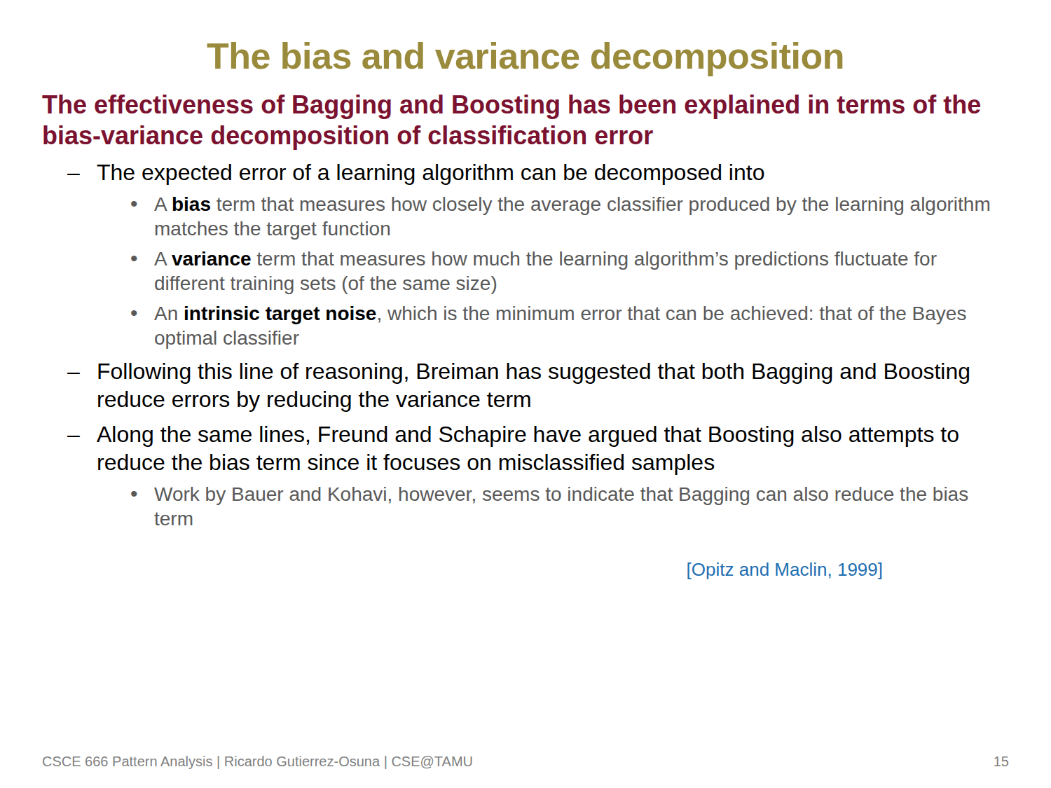The bias and variance decomposition
The effectiveness of Bagging and Boosting has been explained in terms of the bias-variance decomposition of classification error
The expected error of a learning algorithm can be decomposed into
A bias term that measures how closely the average classifier produced by the learning algorithm matches the target function
A variance term that measures how much the learning algorithm’s predictions fluctuate for different training sets (of the same size)
An intrinsic target noise, which is the minimum error that can be achieved: that of the Bayes optimal classifier
Following this line of reasoning, Breiman has suggested that both Bagging and Boosting reduce errors by reducing the variance term
Along the same lines, Freund and Schapire have argued that Boosting also attempts to reduce the bias term since it focuses on misclassified samples
Work by Bauer and Kohavi, however, seems to indicate that Bagging can also reduce the bias term
[Opitz and Maclin, 1999]
CSCE 666 Pattern Analysis | Ricardo Gutierrez-Osuna | CSE@TAMU 15